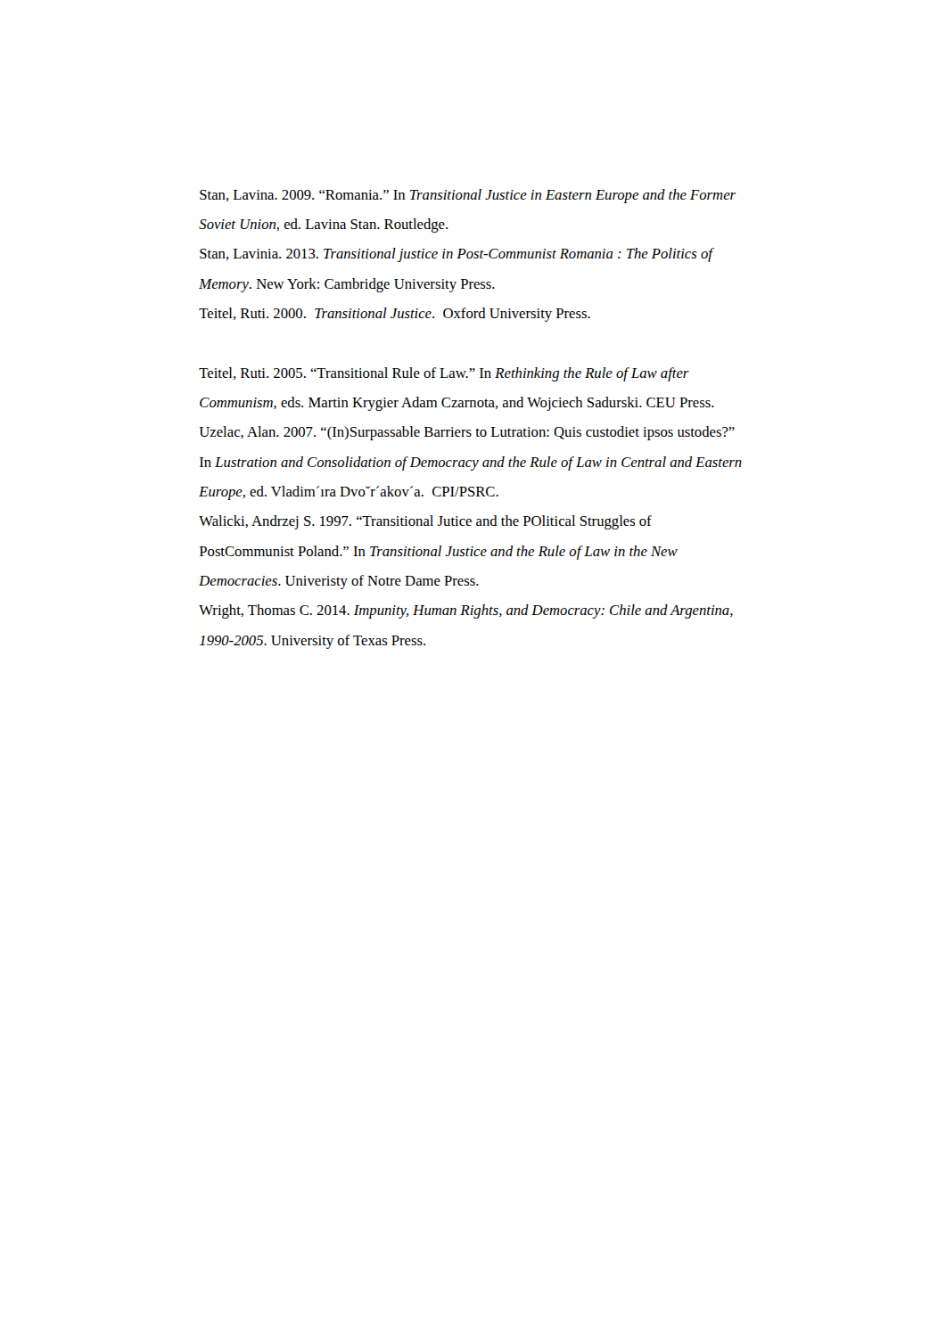Stan, Lavina. 2009. “Romania.” In Transitional Justice in Eastern Europe and the Former Soviet Union, ed. Lavina Stan. Routledge.
Stan, Lavinia. 2013. Transitional justice in Post-Communist Romania : The Politics of Memory. New York: Cambridge University Press.
Teitel, Ruti. 2000. Transitional Justice. Oxford University Press.
Teitel, Ruti. 2005. “Transitional Rule of Law.” In Rethinking the Rule of Law after Communism, eds. Martin Krygier Adam Czarnota, and Wojciech Sadurski. CEU Press.
Uzelac, Alan. 2007. “(In)Surpassable Barriers to Lutration: Quis custodiet ipsos ustodes?” In Lustration and Consolidation of Democracy and the Rule of Law in Central and Eastern Europe, ed. Vladim´ıra Dvoˇr´akov´a. CPI/PSRC.
Walicki, Andrzej S. 1997. “Transitional Jutice and the POlitical Struggles of PostCommunist Poland.” In Transitional Justice and the Rule of Law in the New Democracies. Univeristy of Notre Dame Press.
Wright, Thomas C. 2014. Impunity, Human Rights, and Democracy: Chile and Argentina, 1990-2005. University of Texas Press.